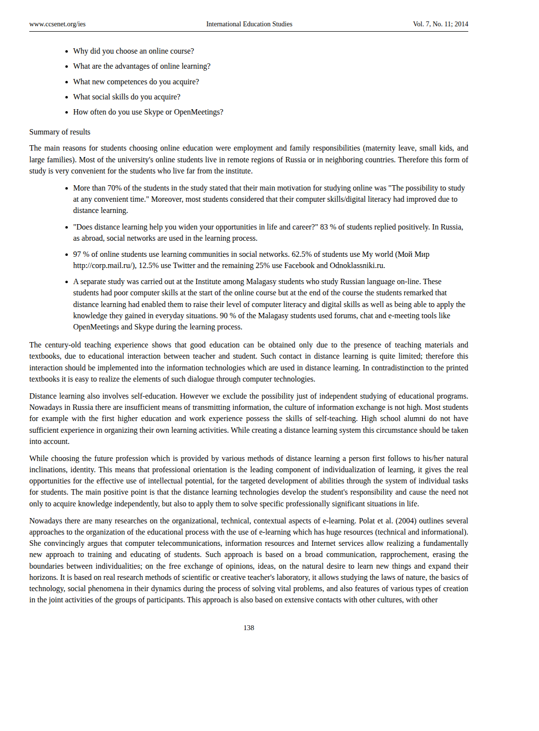www.ccsenet.org/ies International Education Studies Vol. 7, No. 11; 2014
Why did you choose an online course?
What are the advantages of online learning?
What new competences do you acquire?
What social skills do you acquire?
How often do you use Skype or OpenMeetings?
Summary of results
The main reasons for students choosing online education were employment and family responsibilities (maternity leave, small kids, and large families). Most of the university's online students live in remote regions of Russia or in neighboring countries. Therefore this form of study is very convenient for the students who live far from the institute.
More than 70% of the students in the study stated that their main motivation for studying online was "The possibility to study at any convenient time." Moreover, most students considered that their computer skills/digital literacy had improved due to distance learning.
"Does distance learning help you widen your opportunities in life and career?" 83 % of students replied positively. In Russia, as abroad, social networks are used in the learning process.
97 % of online students use learning communities in social networks. 62.5% of students use My world (Мой Мир http://corp.mail.ru/), 12.5% use Twitter and the remaining 25% use Facebook and Odnoklassniki.ru.
A separate study was carried out at the Institute among Malagasy students who study Russian language on-line. These students had poor computer skills at the start of the online course but at the end of the course the students remarked that distance learning had enabled them to raise their level of computer literacy and digital skills as well as being able to apply the knowledge they gained in everyday situations. 90 % of the Malagasy students used forums, chat and e-meeting tools like OpenMeetings and Skype during the learning process.
The century-old teaching experience shows that good education can be obtained only due to the presence of teaching materials and textbooks, due to educational interaction between teacher and student. Such contact in distance learning is quite limited; therefore this interaction should be implemented into the information technologies which are used in distance learning. In contradistinction to the printed textbooks it is easy to realize the elements of such dialogue through computer technologies.
Distance learning also involves self-education. However we exclude the possibility just of independent studying of educational programs. Nowadays in Russia there are insufficient means of transmitting information, the culture of information exchange is not high. Most students for example with the first higher education and work experience possess the skills of self-teaching. High school alumni do not have sufficient experience in organizing their own learning activities. While creating a distance learning system this circumstance should be taken into account.
While choosing the future profession which is provided by various methods of distance learning a person first follows to his/her natural inclinations, identity. This means that professional orientation is the leading component of individualization of learning, it gives the real opportunities for the effective use of intellectual potential, for the targeted development of abilities through the system of individual tasks for students. The main positive point is that the distance learning technologies develop the student's responsibility and cause the need not only to acquire knowledge independently, but also to apply them to solve specific professionally significant situations in life.
Nowadays there are many researches on the organizational, technical, contextual aspects of e-learning. Polat et al. (2004) outlines several approaches to the organization of the educational process with the use of e-learning which has huge resources (technical and informational). She convincingly argues that computer telecommunications, information resources and Internet services allow realizing a fundamentally new approach to training and educating of students. Such approach is based on a broad communication, rapprochement, erasing the boundaries between individualities; on the free exchange of opinions, ideas, on the natural desire to learn new things and expand their horizons. It is based on real research methods of scientific or creative teacher's laboratory, it allows studying the laws of nature, the basics of technology, social phenomena in their dynamics during the process of solving vital problems, and also features of various types of creation in the joint activities of the groups of participants. This approach is also based on extensive contacts with other cultures, with other
138